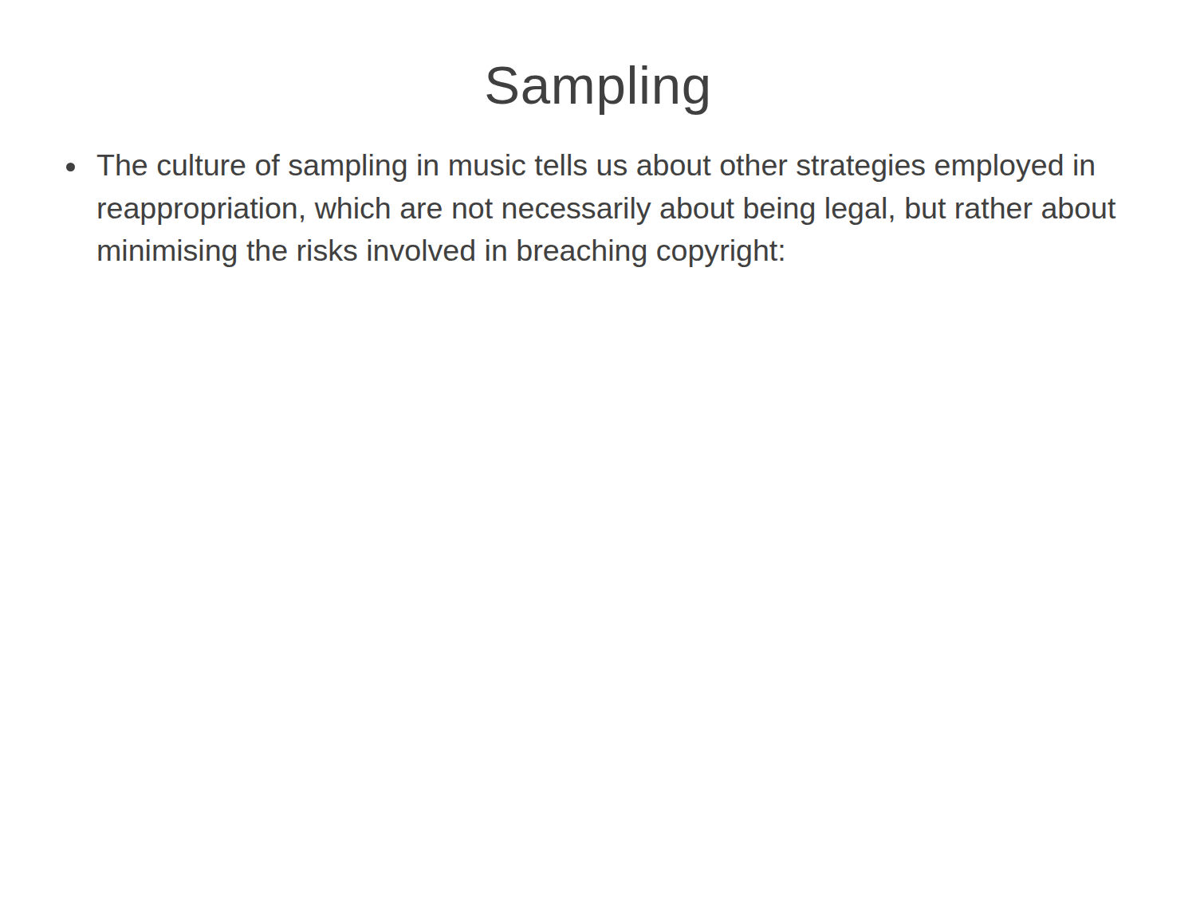Sampling
The culture of sampling in music tells us about other strategies employed in reappropriation, which are not necessarily about being legal, but rather about minimising the risks involved in breaching copyright: